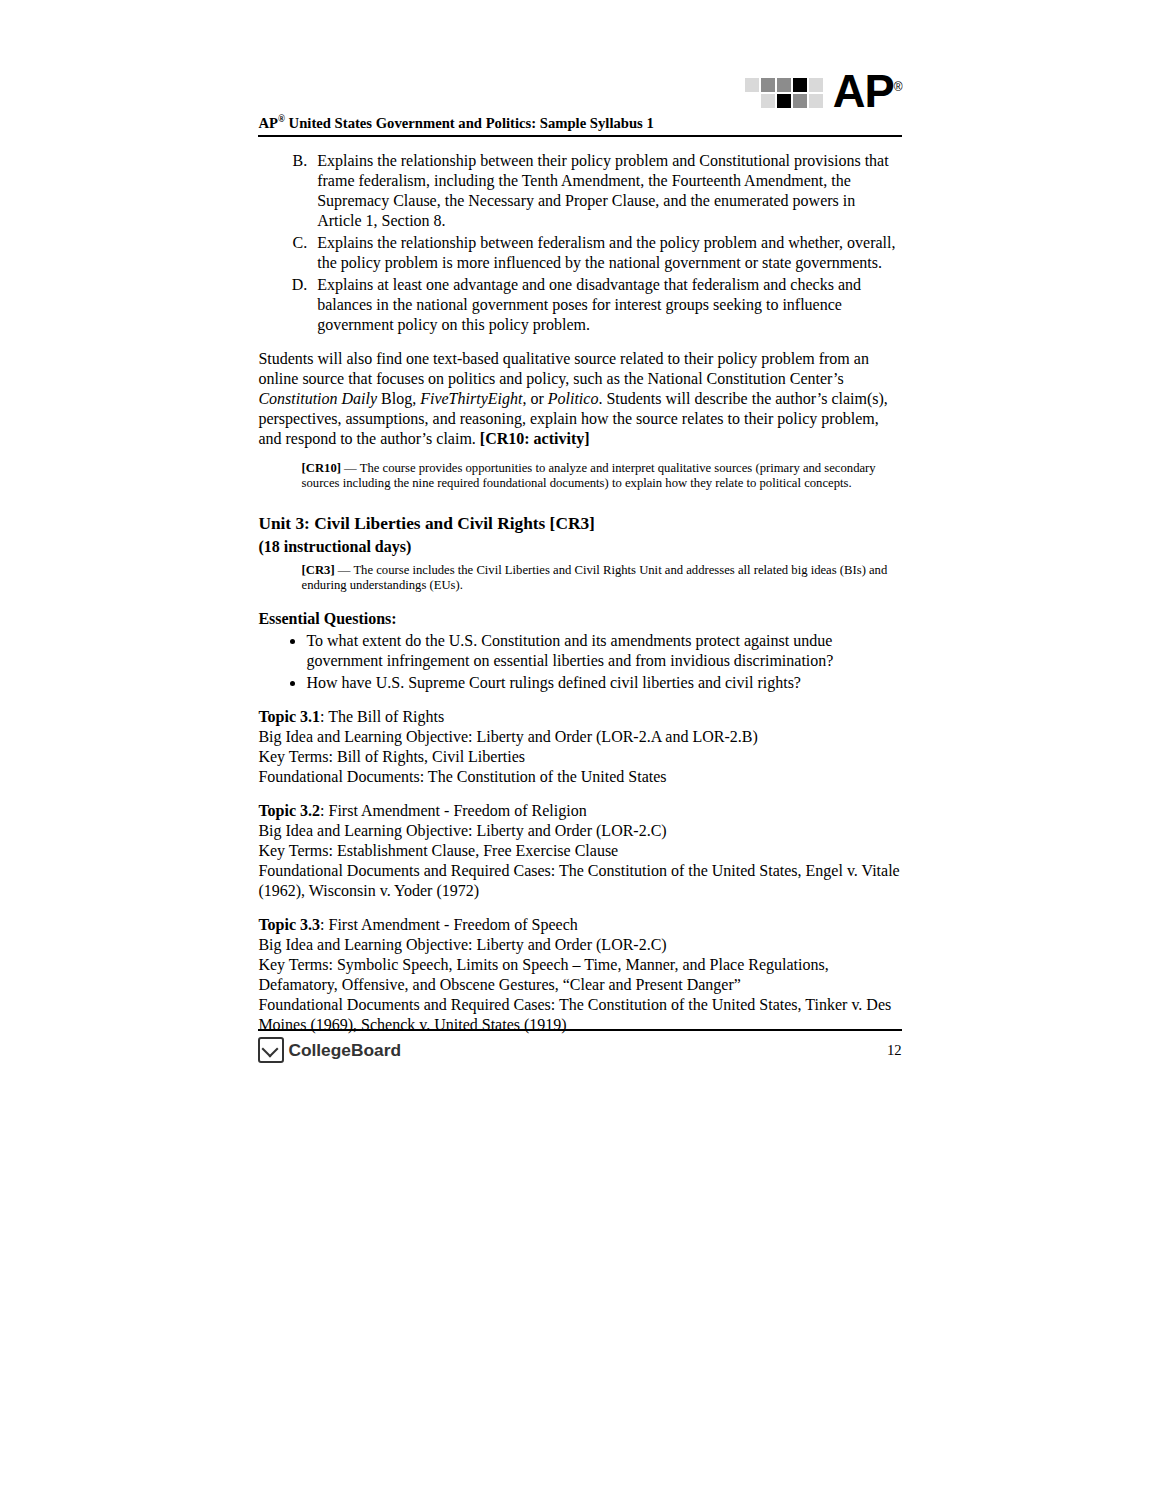AP®
AP® United States Government and Politics: Sample Syllabus 1
Explains the relationship between their policy problem and Constitutional provisions that frame federalism, including the Tenth Amendment, the Fourteenth Amendment, the Supremacy Clause, the Necessary and Proper Clause, and the enumerated powers in Article 1, Section 8.
Explains the relationship between federalism and the policy problem and whether, overall, the policy problem is more influenced by the national government or state governments.
Explains at least one advantage and one disadvantage that federalism and checks and balances in the national government poses for interest groups seeking to influence government policy on this policy problem.
Students will also find one text-based qualitative source related to their policy problem from an online source that focuses on politics and policy, such as the National Constitution Center’s Constitution Daily Blog, FiveThirtyEight, or Politico. Students will describe the author’s claim(s), perspectives, assumptions, and reasoning, explain how the source relates to their policy problem, and respond to the author’s claim. [CR10: activity]
[CR10] — The course provides opportunities to analyze and interpret qualitative sources (primary and secondary sources including the nine required foundational documents) to explain how they relate to political concepts.
Unit 3: Civil Liberties and Civil Rights [CR3]
(18 instructional days)
[CR3] — The course includes the Civil Liberties and Civil Rights Unit and addresses all related big ideas (BIs) and enduring understandings (EUs).
Essential Questions:
To what extent do the U.S. Constitution and its amendments protect against undue government infringement on essential liberties and from invidious discrimination?
How have U.S. Supreme Court rulings defined civil liberties and civil rights?
Topic 3.1: The Bill of Rights
Big Idea and Learning Objective: Liberty and Order (LOR-2.A and LOR-2.B)
Key Terms: Bill of Rights, Civil Liberties
Foundational Documents: The Constitution of the United States
Topic 3.2: First Amendment - Freedom of Religion
Big Idea and Learning Objective: Liberty and Order (LOR-2.C)
Key Terms: Establishment Clause, Free Exercise Clause
Foundational Documents and Required Cases: The Constitution of the United States, Engel v. Vitale (1962), Wisconsin v. Yoder (1972)
Topic 3.3: First Amendment - Freedom of Speech
Big Idea and Learning Objective: Liberty and Order (LOR-2.C)
Key Terms: Symbolic Speech, Limits on Speech – Time, Manner, and Place Regulations, Defamatory, Offensive, and Obscene Gestures, “Clear and Present Danger”
Foundational Documents and Required Cases: The Constitution of the United States, Tinker v. Des Moines (1969), Schenck v. United States (1919)
CollegeBoard
12